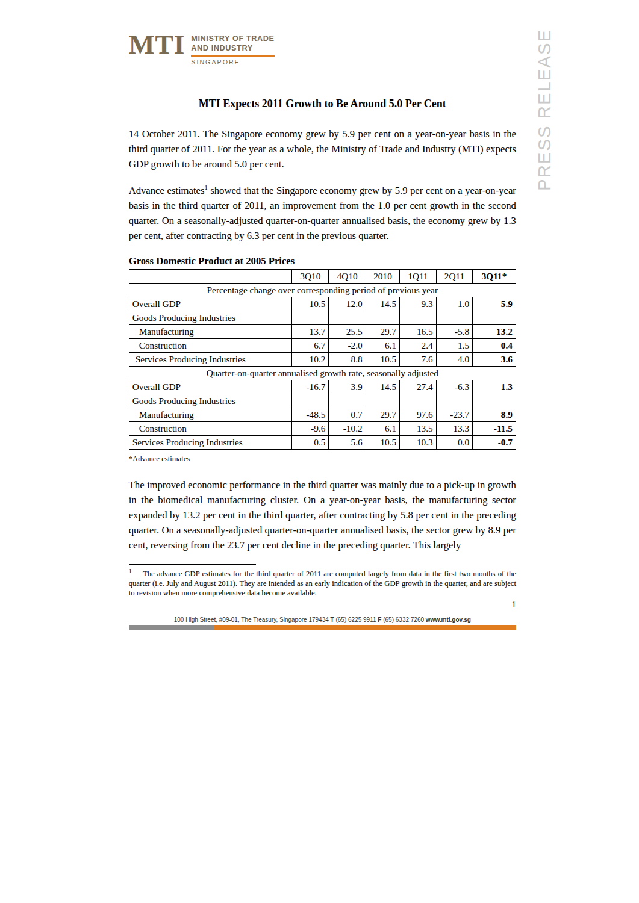PRESS RELEASE
MTI
MINISTRY OF TRADE
AND INDUSTRY
SINGAPORE
MTI Expects 2011 Growth to Be Around 5.0 Per Cent
14 October 2011. The Singapore economy grew by 5.9 per cent on a year-on-year basis in the third quarter of 2011. For the year as a whole, the Ministry of Trade and Industry (MTI) expects GDP growth to be around 5.0 per cent.
Advance estimates1 showed that the Singapore economy grew by 5.9 per cent on a year-on-year basis in the third quarter of 2011, an improvement from the 1.0 per cent growth in the second quarter. On a seasonally-adjusted quarter-on-quarter annualised basis, the economy grew by 1.3 per cent, after contracting by 6.3 per cent in the previous quarter.
Gross Domestic Product at 2005 Prices
| | 3Q10 | 4Q10 | 2010 | 1Q11 | 2Q11 | 3Q11* |
| --- | --- | --- | --- | --- | --- | --- |
| Percentage change over corresponding period of previous year |
| Overall GDP | 10.5 | 12.0 | 14.5 | 9.3 | 1.0 | 5.9 |
| Goods Producing Industries | | | | | | |
| Manufacturing | 13.7 | 25.5 | 29.7 | 16.5 | -5.8 | 13.2 |
| Construction | 6.7 | -2.0 | 6.1 | 2.4 | 1.5 | 0.4 |
| Services Producing Industries | 10.2 | 8.8 | 10.5 | 7.6 | 4.0 | 3.6 |
| Quarter-on-quarter annualised growth rate, seasonally adjusted |
| Overall GDP | -16.7 | 3.9 | 14.5 | 27.4 | -6.3 | 1.3 |
| Goods Producing Industries | | | | | | |
| Manufacturing | -48.5 | 0.7 | 29.7 | 97.6 | -23.7 | 8.9 |
| Construction | -9.6 | -10.2 | 6.1 | 13.5 | 13.3 | -11.5 |
| Services Producing Industries | 0.5 | 5.6 | 10.5 | 10.3 | 0.0 | -0.7 |
*Advance estimates
The improved economic performance in the third quarter was mainly due to a pick-up in growth in the biomedical manufacturing cluster. On a year-on-year basis, the manufacturing sector expanded by 13.2 per cent in the third quarter, after contracting by 5.8 per cent in the preceding quarter. On a seasonally-adjusted quarter-on-quarter annualised basis, the sector grew by 8.9 per cent, reversing from the 23.7 per cent decline in the preceding quarter. This largely
1 The advance GDP estimates for the third quarter of 2011 are computed largely from data in the first two months of the quarter (i.e. July and August 2011). They are intended as an early indication of the GDP growth in the quarter, and are subject to revision when more comprehensive data become available.
1
100 High Street, #09-01, The Treasury, Singapore 179434 T (65) 6225 9911 F (65) 6332 7260 www.mti.gov.sg